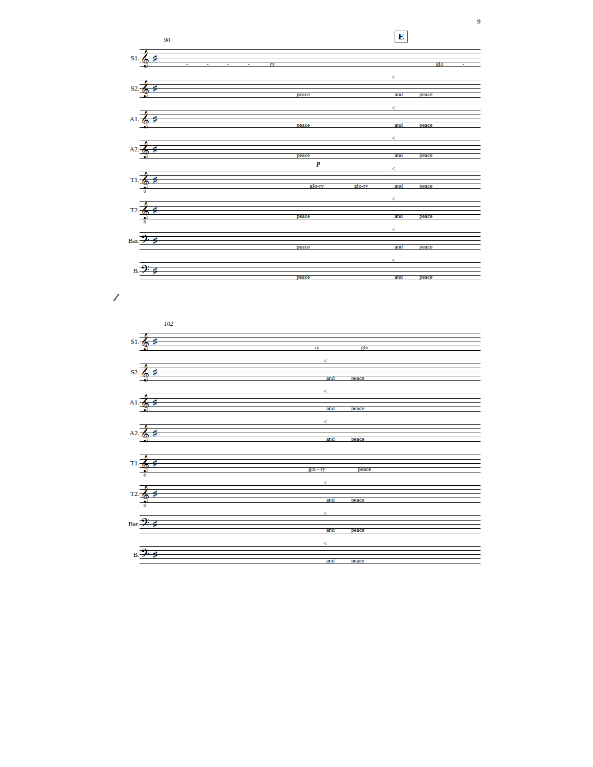9
E
90
| S1. | 𝄞 ♯ - - - - ry glo - |
| S2. | 𝄞 ♯ peace and peace < |
| A1. | 𝄞 ♯ peace and peace < |
| A2. | 𝄞 ♯ peace and peace < |
| T1. | 𝄞 8 ♯ glo-ry glo-ry and peace p < |
| T2. | 𝄞 8 ♯ peace and peace < |
| Bar. | 𝄢 ♯ peace and peace < |
| B. | 𝄢 ♯ peace and peace < |
∕∕
102
| S1. | 𝄞 ♯ - - - - - - - ry glo - - - - - |
| S2. | 𝄞 ♯ and peace < |
| A1. | 𝄞 ♯ and peace < |
| A2. | 𝄞 ♯ and peace < |
| T1. | 𝄞 8 ♯ glo - ry peace |
| T2. | 𝄞 8 ♯ and peace < |
| Bar. | 𝄢 ♯ and peace < |
| B. | 𝄢 ♯ and peace < |